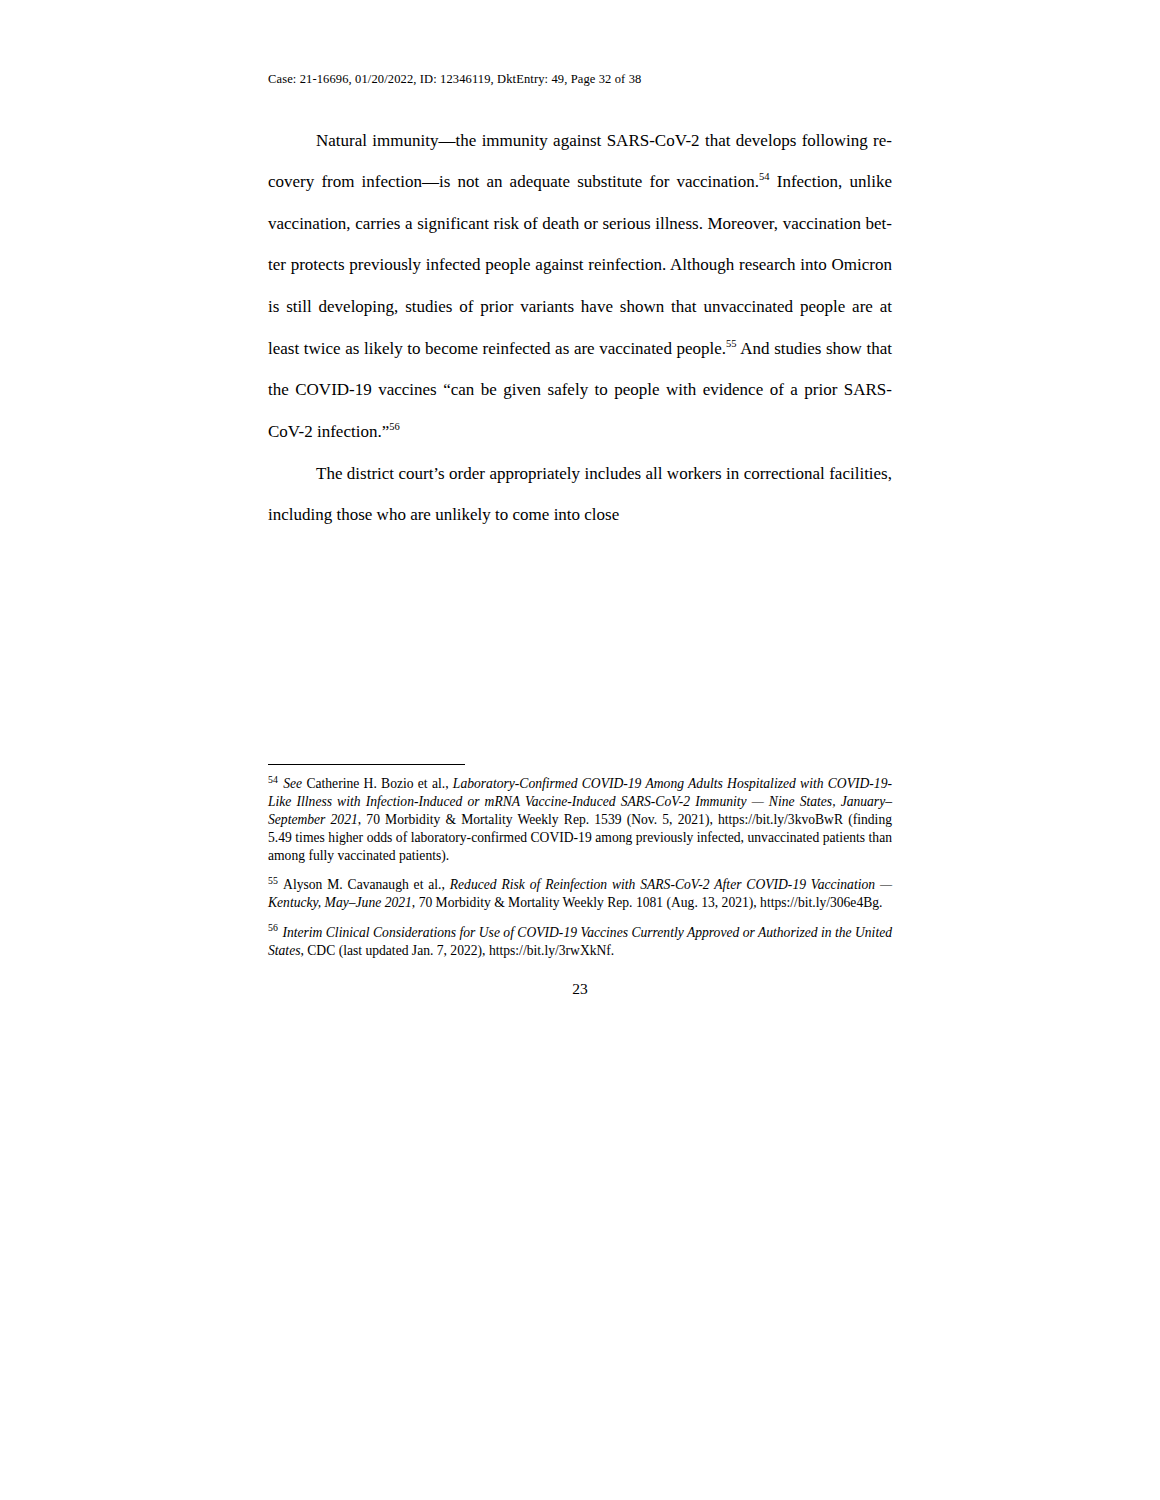Case: 21-16696, 01/20/2022, ID: 12346119, DktEntry: 49, Page 32 of 38
Natural immunity—the immunity against SARS-CoV-2 that develops following recovery from infection—is not an adequate substitute for vaccination.54 Infection, unlike vaccination, carries a significant risk of death or serious illness. Moreover, vaccination better protects previously infected people against reinfection. Although research into Omicron is still developing, studies of prior variants have shown that unvaccinated people are at least twice as likely to become reinfected as are vaccinated people.55 And studies show that the COVID-19 vaccines “can be given safely to people with evidence of a prior SARS-CoV-2 infection.”56
The district court’s order appropriately includes all workers in correctional facilities, including those who are unlikely to come into close
54 See Catherine H. Bozio et al., Laboratory-Confirmed COVID-19 Among Adults Hospitalized with COVID-19-Like Illness with Infection-Induced or mRNA Vaccine-Induced SARS-CoV-2 Immunity — Nine States, January–September 2021, 70 Morbidity & Mortality Weekly Rep. 1539 (Nov. 5, 2021), https://bit.ly/3kvoBwR (finding 5.49 times higher odds of laboratory-confirmed COVID-19 among previously infected, unvaccinated patients than among fully vaccinated patients).
55 Alyson M. Cavanaugh et al., Reduced Risk of Reinfection with SARS-CoV-2 After COVID-19 Vaccination — Kentucky, May–June 2021, 70 Morbidity & Mortality Weekly Rep. 1081 (Aug. 13, 2021), https://bit.ly/306e4Bg.
56 Interim Clinical Considerations for Use of COVID-19 Vaccines Currently Approved or Authorized in the United States, CDC (last updated Jan. 7, 2022), https://bit.ly/3rwXkNf.
23